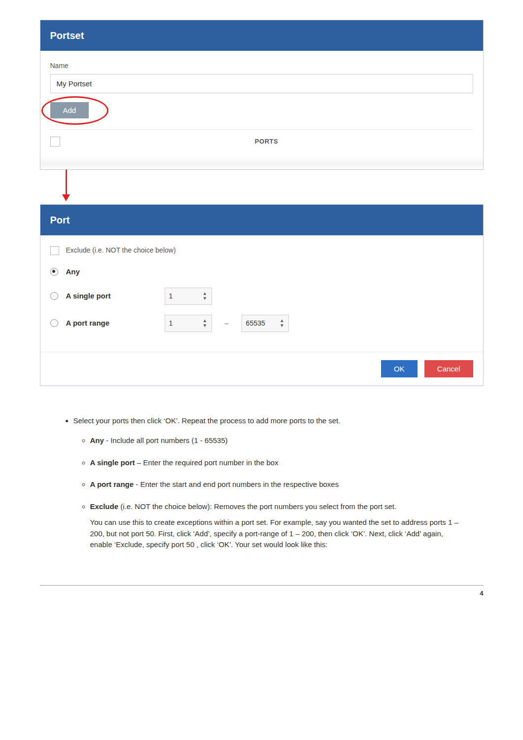Portset
Name
Add
PORTS
Port
Exclude (i.e. NOT the choice below)
Any
A single port
1▲
▼
A port range
1▲
▼
–
65535▲
▼
OK Cancel
Select your ports then click ‘OK’. Repeat the process to add more ports to the set.
Any - Include all port numbers (1 - 65535)
A single port – Enter the required port number in the box
A port range - Enter the start and end port numbers in the respective boxes
Exclude (i.e. NOT the choice below): Removes the port numbers you select from the port set.
You can use this to create exceptions within a port set. For example, say you wanted the set to address ports 1 – 200, but not port 50. First, click ‘Add’, specify a port-range of 1 – 200, then click ‘OK’. Next, click ‘Add’ again, enable ‘Exclude, specify port 50 , click ‘OK’. Your set would look like this:
4